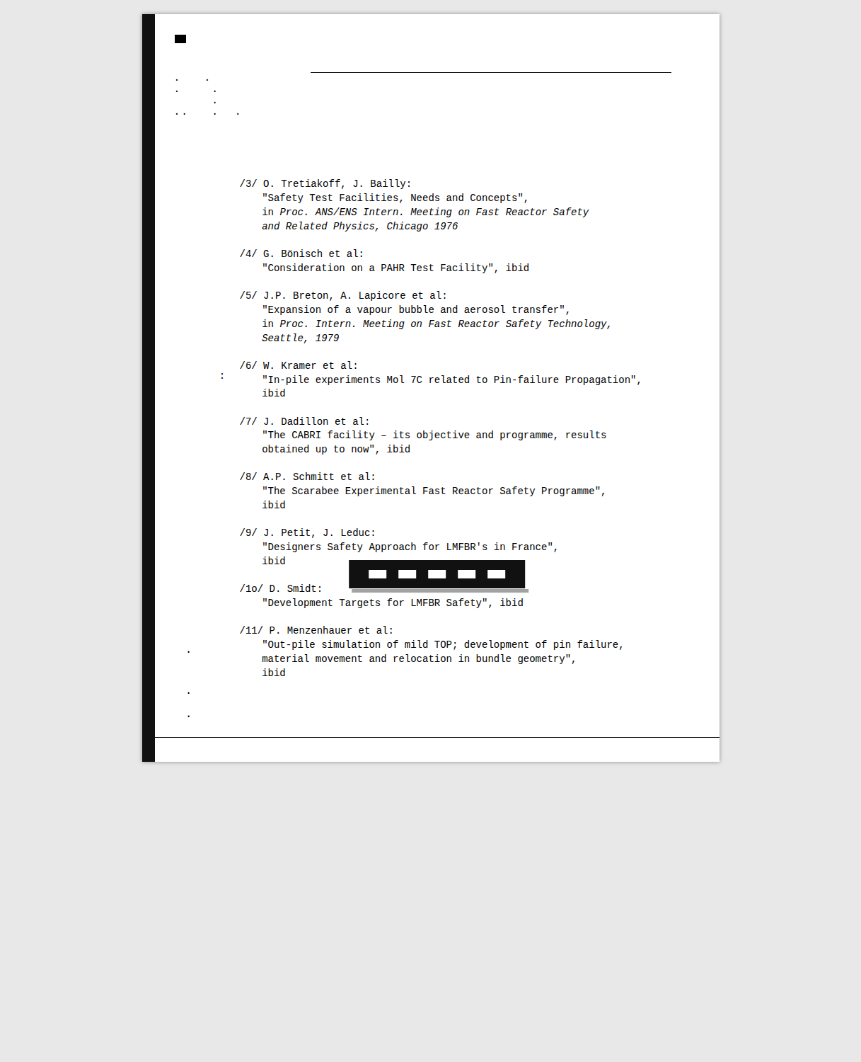. .
. .
.
.. . .
/3/ O. Tretiakoff, J. Bailly: "Safety Test Facilities, Needs and Concepts",
in Proc. ANS/ENS Intern. Meeting on Fast Reactor Safety
and Related Physics, Chicago 1976
/4/ G. Bönisch et al: "Consideration on a PAHR Test Facility", ibid
/5/ J.P. Breton, A. Lapicore et al: "Expansion of a vapour bubble and aerosol transfer",
in Proc. Intern. Meeting on Fast Reactor Safety Technology,
Seattle, 1979
: /6/ W. Kramer et al: "In-pile experiments Mol 7C related to Pin-failure Propagation",
ibid
/7/ J. Dadillon et al: "The CABRI facility – its objective and programme, results
obtained up to now", ibid
/8/ A.P. Schmitt et al: "The Scarabee Experimental Fast Reactor Safety Programme",
ibid
/9/ J. Petit, J. Leduc: "Designers Safety Approach for LMFBR's in France",
ibid
/1o/ D. Smidt: "Development Targets for LMFBR Safety", ibid
/11/ P. Menzenhauer et al: "Out-pile simulation of mild TOP; development of pin failure,
material movement and relocation in bundle geometry",
ibid
.
.
.